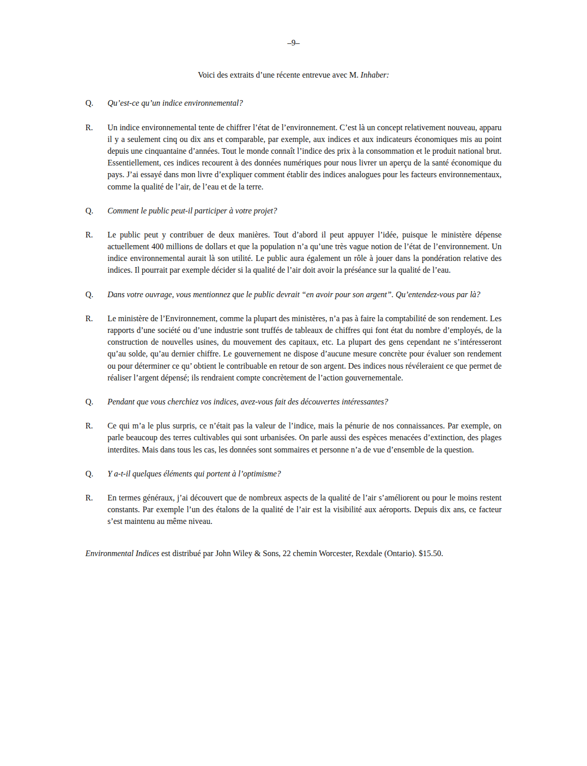–9–
Voici des extraits d’une récente entrevue avec M. Inhaber:
Q.
Qu’est-ce qu’un indice environnemental?
R.
Un indice environnemental tente de chiffrer l’état de l’environnement. C’est là un concept relativement nouveau, apparu il y a seulement cinq ou dix ans et comparable, par exemple, aux indices et aux indicateurs économiques mis au point depuis une cinquantaine d’années. Tout le monde connaît l’indice des prix à la consommation et le produit national brut. Essentiellement, ces indices recourent à des données numériques pour nous livrer un aperçu de la santé économique du pays. J’ai essayé dans mon livre d’expliquer comment établir des indices analogues pour les facteurs environnementaux, comme la qualité de l’air, de l’eau et de la terre.
Q.
Comment le public peut-il participer à votre projet?
R.
Le public peut y contribuer de deux manières. Tout d’abord il peut appuyer l’idée, puisque le ministère dépense actuellement 400 millions de dollars et que la population n’a qu’une très vague notion de l’état de l’environnement. Un indice environnemental aurait là son utilité. Le public aura également un rôle à jouer dans la pondération relative des indices. Il pourrait par exemple décider si la qualité de l’air doit avoir la préséance sur la qualité de l’eau.
Q.
Dans votre ouvrage, vous mentionnez que le public devrait “en avoir pour son argent”. Qu’entendez-vous par là?
R.
Le ministère de l’Environnement, comme la plupart des ministères, n’a pas à faire la comptabilité de son rendement. Les rapports d’une société ou d’une industrie sont truffés de tableaux de chiffres qui font état du nombre d’employés, de la construction de nouvelles usines, du mouvement des capitaux, etc. La plupart des gens cependant ne s’intéresseront qu’au solde, qu’au dernier chiffre. Le gouvernement ne dispose d’aucune mesure concrète pour évaluer son rendement ou pour déterminer ce qu’ obtient le contribuable en retour de son argent. Des indices nous révéleraient ce que permet de réaliser l’argent dépensé; ils rendraient compte concrètement de l’action gouvernementale.
Q.
Pendant que vous cherchiez vos indices, avez-vous fait des découvertes intéressantes?
R.
Ce qui m’a le plus surpris, ce n’était pas la valeur de l’indice, mais la pénurie de nos connaissances. Par exemple, on parle beaucoup des terres cultivables qui sont urbanisées. On parle aussi des espèces menacées d’extinction, des plages interdites. Mais dans tous les cas, les données sont sommaires et personne n’a de vue d’ensemble de la question.
Q.
Y a-t-il quelques éléments qui portent à l’optimisme?
R.
En termes généraux, j’ai découvert que de nombreux aspects de la qualité de l’air s’améliorent ou pour le moins restent constants. Par exemple l’un des étalons de la qualité de l’air est la visibilité aux aéroports. Depuis dix ans, ce facteur s’est maintenu au même niveau.
Environmental Indices est distribué par John Wiley & Sons, 22 chemin Worcester, Rexdale (Ontario). $15.50.